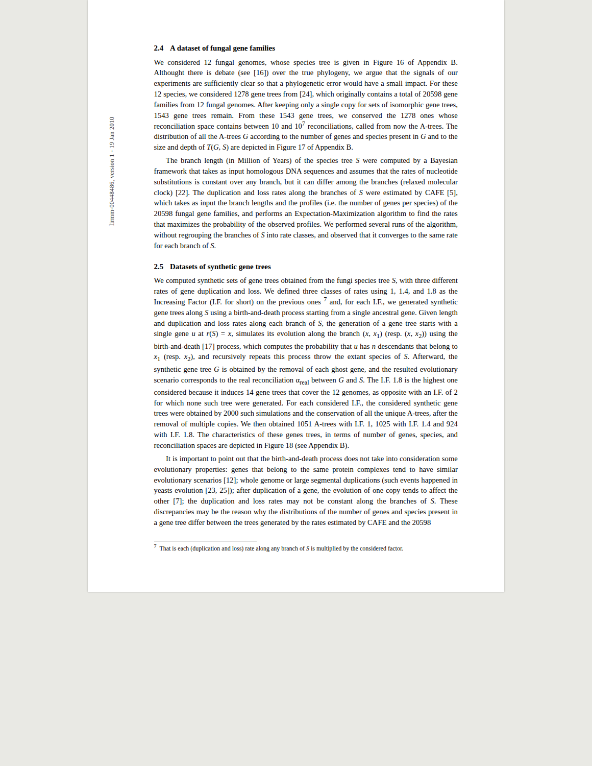lirmm-00448486, version 1 - 19 Jan 2010
2.4 A dataset of fungal gene families
We considered 12 fungal genomes, whose species tree is given in Figure 16 of Appendix B. Althought there is debate (see [16]) over the true phylogeny, we argue that the signals of our experiments are sufficiently clear so that a phylogenetic error would have a small impact. For these 12 species, we considered 1278 gene trees from [24], which originally contains a total of 20598 gene families from 12 fungal genomes. After keeping only a single copy for sets of isomorphic gene trees, 1543 gene trees remain. From these 1543 gene trees, we conserved the 1278 ones whose reconciliation space contains between 10 and 107 reconciliations, called from now the A-trees. The distribution of all the A-trees G according to the number of genes and species present in G and to the size and depth of T(G, S) are depicted in Figure 17 of Appendix B.
The branch length (in Million of Years) of the species tree S were computed by a Bayesian framework that takes as input homologous DNA sequences and assumes that the rates of nucleotide substitutions is constant over any branch, but it can differ among the branches (relaxed molecular clock) [22]. The duplication and loss rates along the branches of S were estimated by CAFE [5], which takes as input the branch lengths and the profiles (i.e. the number of genes per species) of the 20598 fungal gene families, and performs an Expectation-Maximization algorithm to find the rates that maximizes the probability of the observed profiles. We performed several runs of the algorithm, without regrouping the branches of S into rate classes, and observed that it converges to the same rate for each branch of S.
2.5 Datasets of synthetic gene trees
We computed synthetic sets of gene trees obtained from the fungi species tree S, with three different rates of gene duplication and loss. We defined three classes of rates using 1, 1.4, and 1.8 as the Increasing Factor (I.F. for short) on the previous ones 7 and, for each I.F., we generated synthetic gene trees along S using a birth-and-death process starting from a single ancestral gene. Given length and duplication and loss rates along each branch of S, the generation of a gene tree starts with a single gene u at r(S) = x, simulates its evolution along the branch (x, x1) (resp. (x, x2)) using the birth-and-death [17] process, which computes the probability that u has n descendants that belong to x1 (resp. x2), and recursively repeats this process throw the extant species of S. Afterward, the synthetic gene tree G is obtained by the removal of each ghost gene, and the resulted evolutionary scenario corresponds to the real reconciliation αreal between G and S. The I.F. 1.8 is the highest one considered because it induces 14 gene trees that cover the 12 genomes, as opposite with an I.F. of 2 for which none such tree were generated. For each considered I.F., the considered synthetic gene trees were obtained by 2000 such simulations and the conservation of all the unique A-trees, after the removal of multiple copies. We then obtained 1051 A-trees with I.F. 1, 1025 with I.F. 1.4 and 924 with I.F. 1.8. The characteristics of these genes trees, in terms of number of genes, species, and reconciliation spaces are depicted in Figure 18 (see Appendix B).
It is important to point out that the birth-and-death process does not take into consideration some evolutionary properties: genes that belong to the same protein complexes tend to have similar evolutionary scenarios [12]; whole genome or large segmental duplications (such events happened in yeasts evolution [23, 25]); after duplication of a gene, the evolution of one copy tends to affect the other [7]; the duplication and loss rates may not be constant along the branches of S. These discrepancies may be the reason why the distributions of the number of genes and species present in a gene tree differ between the trees generated by the rates estimated by CAFE and the 20598
7 That is each (duplication and loss) rate along any branch of S is multiplied by the considered factor.